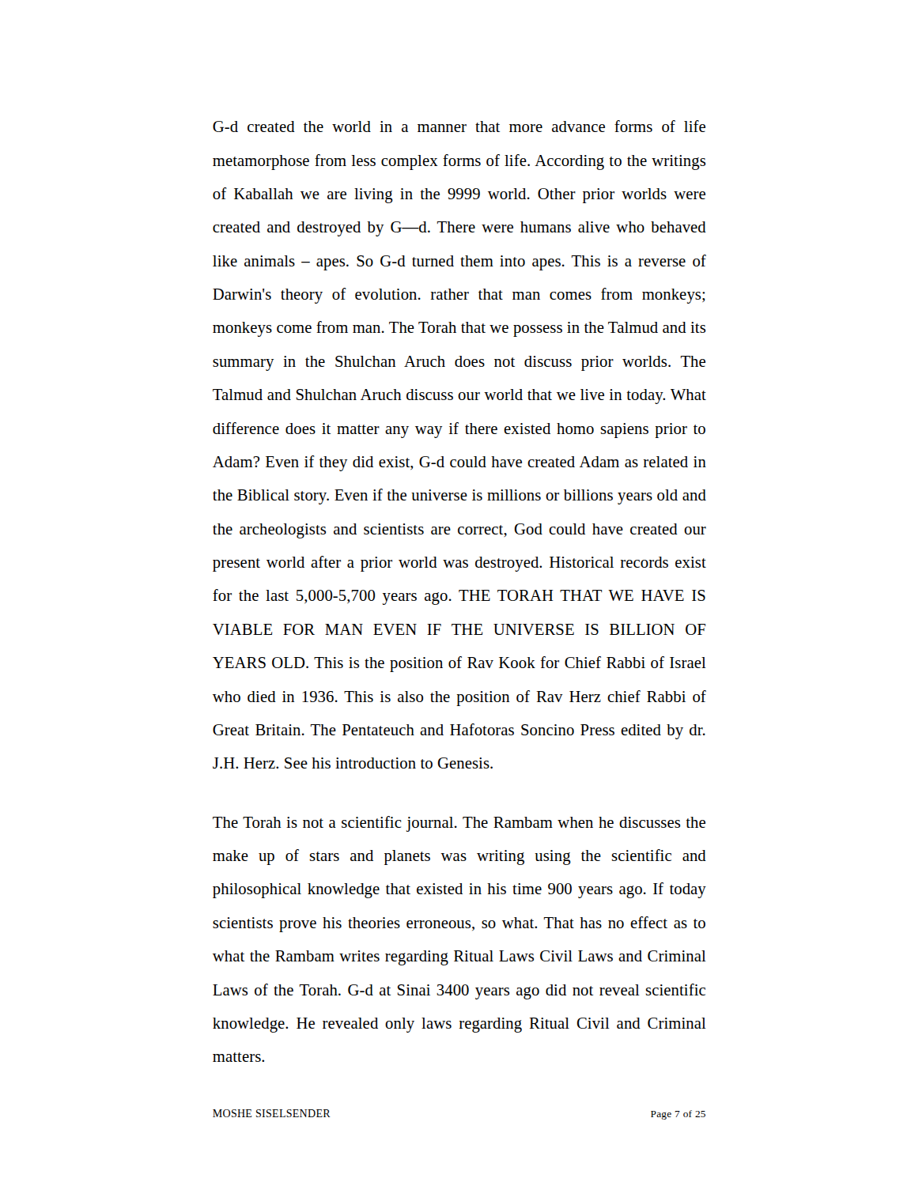G-d created the world in a manner that more advance forms of life metamorphose from less complex forms of life. According to the writings of Kaballah we are living in the 9999 world. Other prior worlds were created and destroyed by G—d. There were humans alive who behaved like animals – apes. So G-d turned them into apes. This is a reverse of Darwin's theory of evolution. rather that man comes from monkeys; monkeys come from man. The Torah that we possess in the Talmud and its summary in the Shulchan Aruch does not discuss prior worlds. The Talmud and Shulchan Aruch discuss our world that we live in today. What difference does it matter any way if there existed homo sapiens prior to Adam? Even if they did exist, G-d could have created Adam as related in the Biblical story. Even if the universe is millions or billions years old and the archeologists and scientists are correct, God could have created our present world after a prior world was destroyed. Historical records exist for the last 5,000-5,700 years ago. THE TORAH THAT WE HAVE IS VIABLE FOR MAN EVEN IF THE UNIVERSE IS BILLION OF YEARS OLD. This is the position of Rav Kook for Chief Rabbi of Israel who died in 1936. This is also the position of Rav Herz chief Rabbi of Great Britain. The Pentateuch and Hafotoras Soncino Press edited by dr. J.H. Herz. See his introduction to Genesis.
The Torah is not a scientific journal. The Rambam when he discusses the make up of stars and planets was writing using the scientific and philosophical knowledge that existed in his time 900 years ago. If today scientists prove his theories erroneous, so what. That has no effect as to what the Rambam writes regarding Ritual Laws Civil Laws and Criminal Laws of the Torah. G-d at Sinai 3400 years ago did not reveal scientific knowledge. He revealed only laws regarding Ritual Civil and Criminal matters.
Moshe Siselsender Page 7 of 25